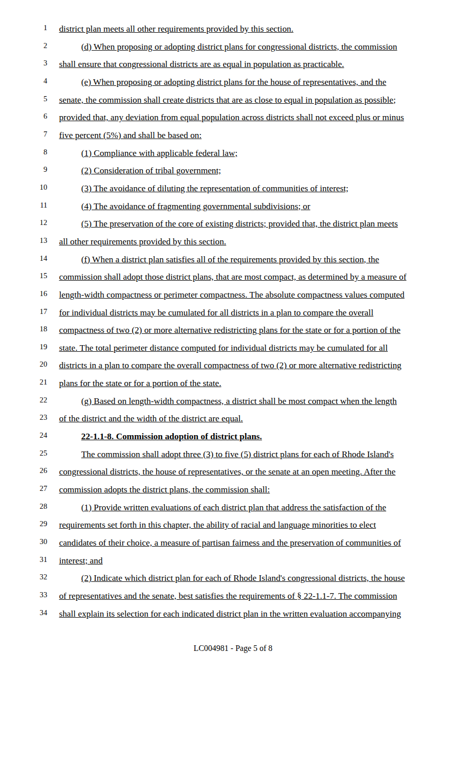district plan meets all other requirements provided by this section.
(d) When proposing or adopting district plans for congressional districts, the commission
shall ensure that congressional districts are as equal in population as practicable.
(e) When proposing or adopting district plans for the house of representatives, and the
senate, the commission shall create districts that are as close to equal in population as possible;
provided that, any deviation from equal population across districts shall not exceed plus or minus
five percent (5%) and shall be based on:
(1) Compliance with applicable federal law;
(2) Consideration of tribal government;
(3) The avoidance of diluting the representation of communities of interest;
(4) The avoidance of fragmenting governmental subdivisions; or
(5) The preservation of the core of existing districts; provided that, the district plan meets
all other requirements provided by this section.
(f) When a district plan satisfies all of the requirements provided by this section, the
commission shall adopt those district plans, that are most compact, as determined by a measure of
length-width compactness or perimeter compactness. The absolute compactness values computed
for individual districts may be cumulated for all districts in a plan to compare the overall
compactness of two (2) or more alternative redistricting plans for the state or for a portion of the
state. The total perimeter distance computed for individual districts may be cumulated for all
districts in a plan to compare the overall compactness of two (2) or more alternative redistricting
plans for the state or for a portion of the state.
(g) Based on length-width compactness, a district shall be most compact when the length
of the district and the width of the district are equal.
22-1.1-8. Commission adoption of district plans.
The commission shall adopt three (3) to five (5) district plans for each of Rhode Island's
congressional districts, the house of representatives, or the senate at an open meeting. After the
commission adopts the district plans, the commission shall:
(1) Provide written evaluations of each district plan that address the satisfaction of the
requirements set forth in this chapter, the ability of racial and language minorities to elect
candidates of their choice, a measure of partisan fairness and the preservation of communities of
interest; and
(2) Indicate which district plan for each of Rhode Island's congressional districts, the house
of representatives and the senate, best satisfies the requirements of § 22-1.1-7. The commission
shall explain its selection for each indicated district plan in the written evaluation accompanying
LC004981 - Page 5 of 8